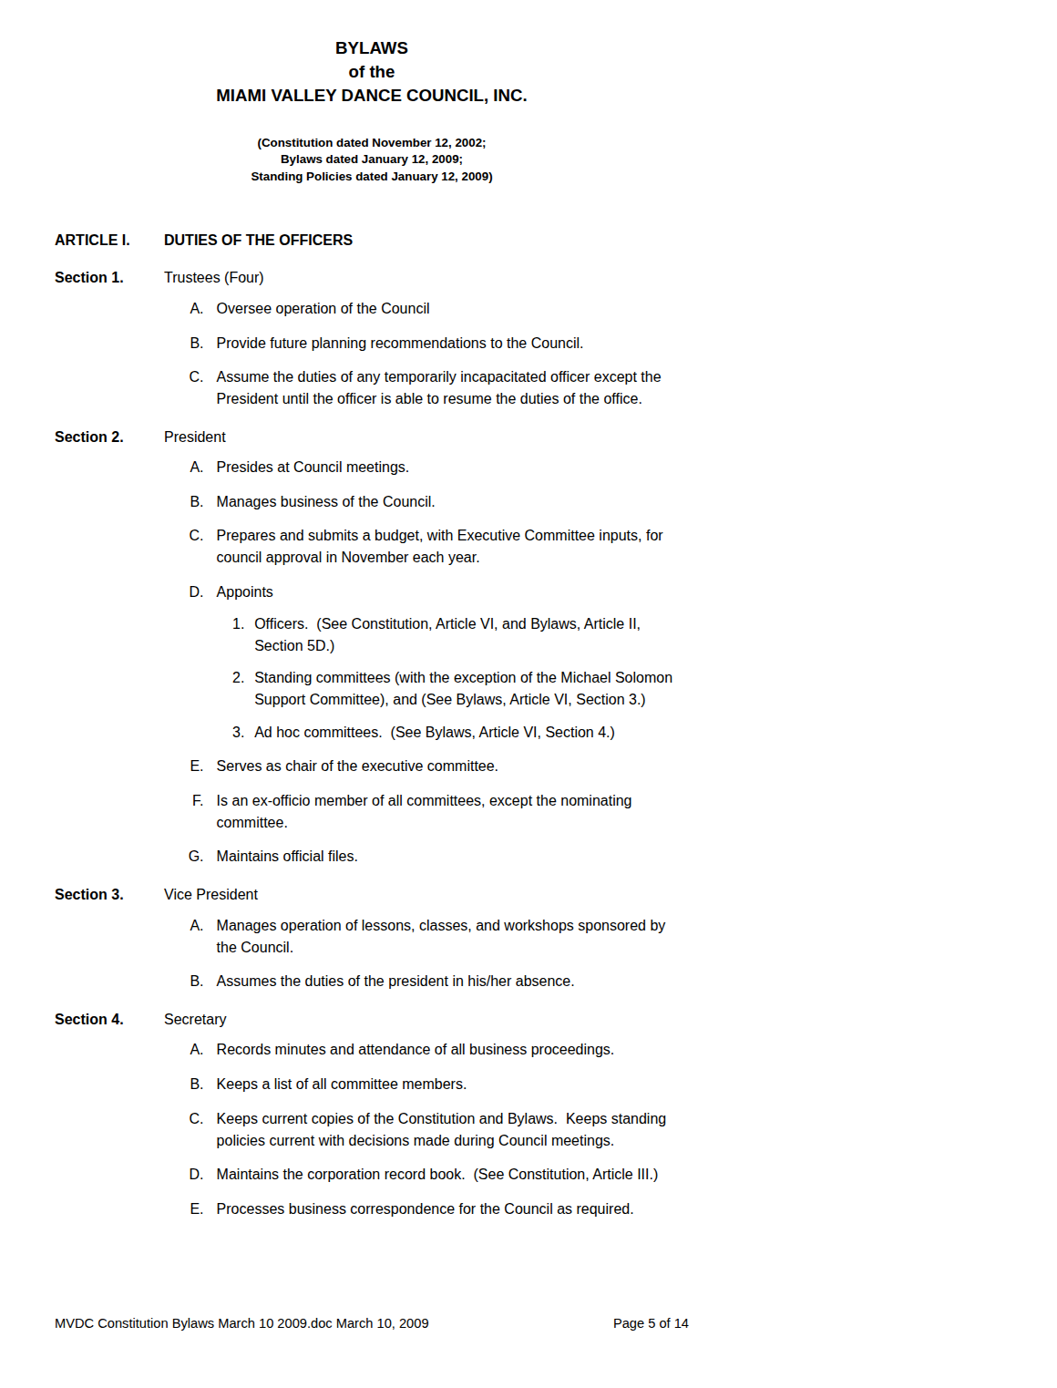BYLAWS
of the
MIAMI VALLEY DANCE COUNCIL, INC.
(Constitution dated November 12, 2002;
Bylaws dated January 12, 2009;
Standing Policies dated January 12, 2009)
ARTICLE I. DUTIES OF THE OFFICERS
Section 1. Trustees (Four)
Oversee operation of the Council
Provide future planning recommendations to the Council.
Assume the duties of any temporarily incapacitated officer except the President until the officer is able to resume the duties of the office.
Section 2. President
Presides at Council meetings.
Manages business of the Council.
Prepares and submits a budget, with Executive Committee inputs, for council approval in November each year.
Appoints
Officers. (See Constitution, Article VI, and Bylaws, Article II, Section 5D.)
Standing committees (with the exception of the Michael Solomon Support Committee), and (See Bylaws, Article VI, Section 3.)
Ad hoc committees. (See Bylaws, Article VI, Section 4.)
Serves as chair of the executive committee.
Is an ex-officio member of all committees, except the nominating committee.
Maintains official files.
Section 3. Vice President
Manages operation of lessons, classes, and workshops sponsored by the Council.
Assumes the duties of the president in his/her absence.
Section 4. Secretary
Records minutes and attendance of all business proceedings.
Keeps a list of all committee members.
Keeps current copies of the Constitution and Bylaws. Keeps standing policies current with decisions made during Council meetings.
Maintains the corporation record book. (See Constitution, Article III.)
Processes business correspondence for the Council as required.
MVDC Constitution Bylaws March 10 2009.doc March 10, 2009 Page 5 of 14